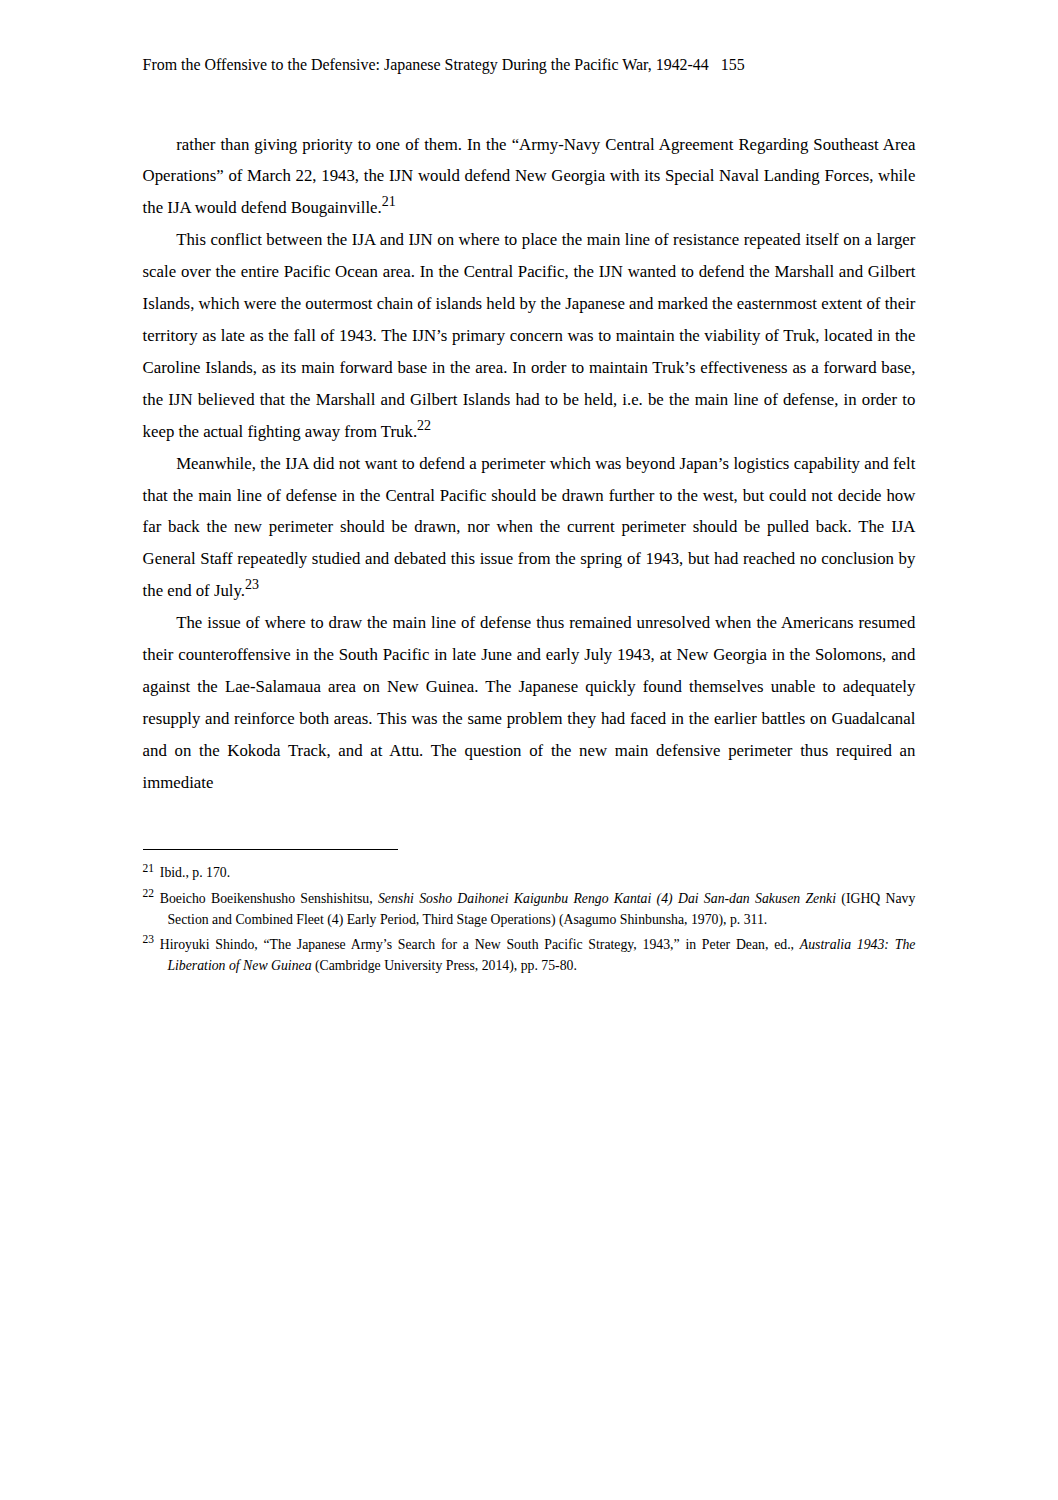From the Offensive to the Defensive: Japanese Strategy During the Pacific War, 1942-44 155
rather than giving priority to one of them. In the “Army-Navy Central Agreement Regarding Southeast Area Operations” of March 22, 1943, the IJN would defend New Georgia with its Special Naval Landing Forces, while the IJA would defend Bougainville.21
This conflict between the IJA and IJN on where to place the main line of resistance repeated itself on a larger scale over the entire Pacific Ocean area. In the Central Pacific, the IJN wanted to defend the Marshall and Gilbert Islands, which were the outermost chain of islands held by the Japanese and marked the easternmost extent of their territory as late as the fall of 1943. The IJN’s primary concern was to maintain the viability of Truk, located in the Caroline Islands, as its main forward base in the area. In order to maintain Truk’s effectiveness as a forward base, the IJN believed that the Marshall and Gilbert Islands had to be held, i.e. be the main line of defense, in order to keep the actual fighting away from Truk.22
Meanwhile, the IJA did not want to defend a perimeter which was beyond Japan’s logistics capability and felt that the main line of defense in the Central Pacific should be drawn further to the west, but could not decide how far back the new perimeter should be drawn, nor when the current perimeter should be pulled back. The IJA General Staff repeatedly studied and debated this issue from the spring of 1943, but had reached no conclusion by the end of July.23
The issue of where to draw the main line of defense thus remained unresolved when the Americans resumed their counteroffensive in the South Pacific in late June and early July 1943, at New Georgia in the Solomons, and against the Lae-Salamaua area on New Guinea. The Japanese quickly found themselves unable to adequately resupply and reinforce both areas. This was the same problem they had faced in the earlier battles on Guadalcanal and on the Kokoda Track, and at Attu. The question of the new main defensive perimeter thus required an immediate
21Ibid., p. 170.
22Boeicho Boeikenshusho Senshishitsu, Senshi Sosho Daihonei Kaigunbu Rengo Kantai (4) Dai San-dan Sakusen Zenki (IGHQ Navy Section and Combined Fleet (4) Early Period, Third Stage Operations) (Asagumo Shinbunsha, 1970), p. 311.
23Hiroyuki Shindo, “The Japanese Army’s Search for a New South Pacific Strategy, 1943,” in Peter Dean, ed., Australia 1943: The Liberation of New Guinea (Cambridge University Press, 2014), pp. 75-80.